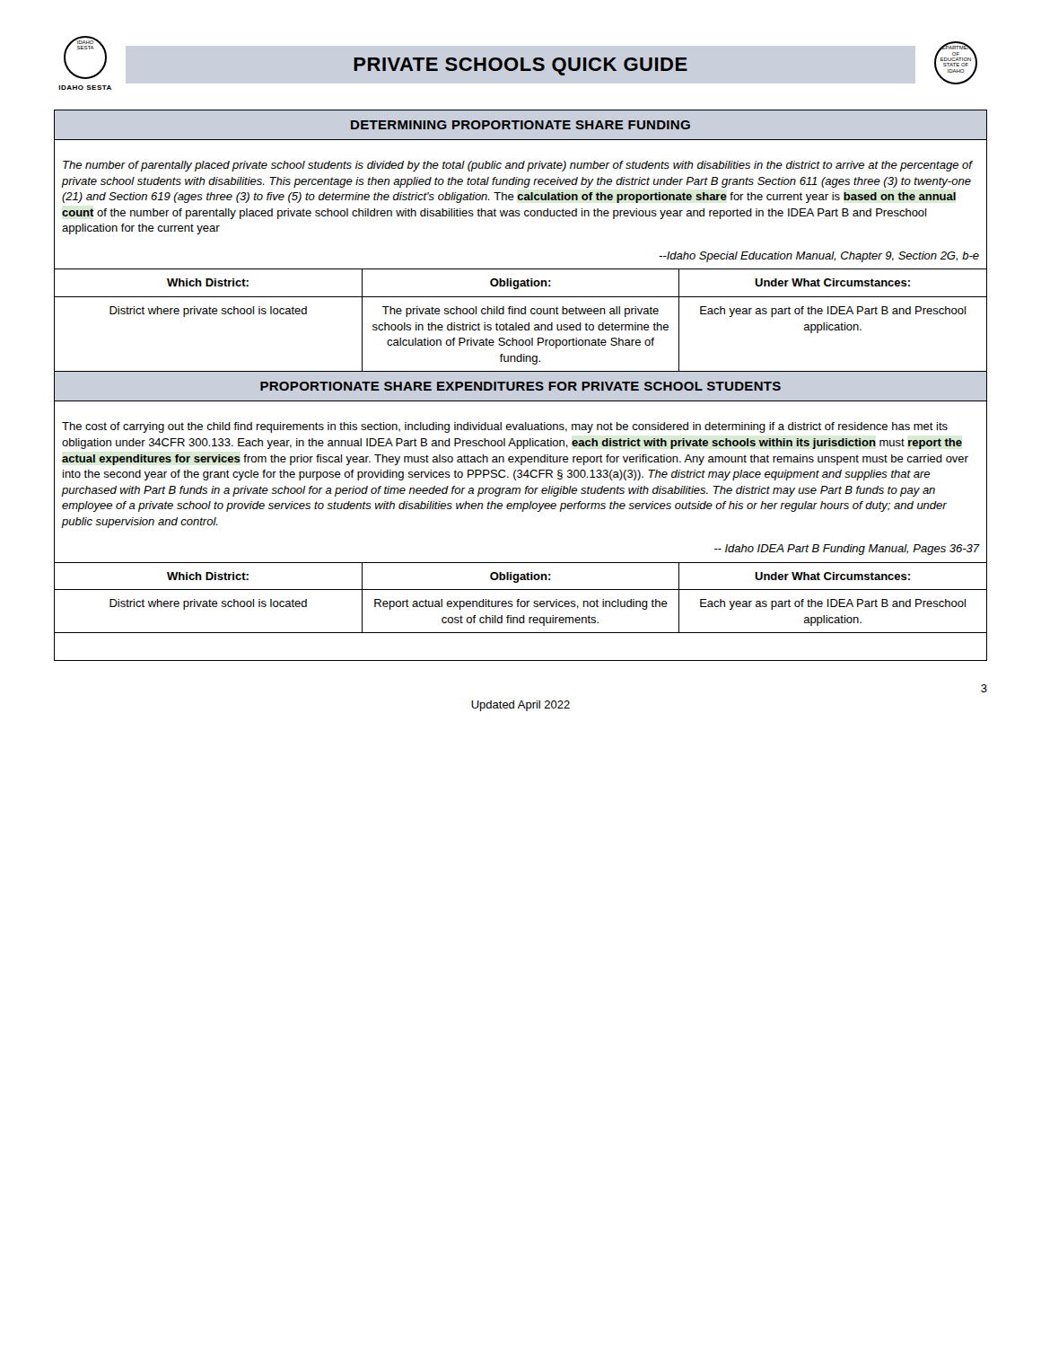IDAHO
SESTA
IDAHO SESTA
PRIVATE SCHOOLS QUICK GUIDE
DEPARTMENT OF EDUCATION
STATE OF IDAHO
| DETERMINING PROPORTIONATE SHARE FUNDING |
| The number of parentally placed private school students is divided by the total (public and private) number of students with disabilities in the district to arrive at the percentage of private school students with disabilities. This percentage is then applied to the total funding received by the district under Part B grants Section 611 (ages three (3) to twenty-one (21) and Section 619 (ages three (3) to five (5) to determine the district's obligation. The calculation of the proportionate share for the current year is based on the annual count of the number of parentally placed private school children with disabilities that was conducted in the previous year and reported in the IDEA Part B and Preschool application for the current year --Idaho Special Education Manual, Chapter 9, Section 2G, b-e |
| Which District: | Obligation: | Under What Circumstances: |
| District where private school is located | The private school child find count between all private schools in the district is totaled and used to determine the calculation of Private School Proportionate Share of funding. | Each year as part of the IDEA Part B and Preschool application. |
| PROPORTIONATE SHARE EXPENDITURES FOR PRIVATE SCHOOL STUDENTS |
| The cost of carrying out the child find requirements in this section, including individual evaluations, may not be considered in determining if a district of residence has met its obligation under 34CFR 300.133. Each year, in the annual IDEA Part B and Preschool Application, each district with private schools within its jurisdiction must report the actual expenditures for services from the prior fiscal year. They must also attach an expenditure report for verification. Any amount that remains unspent must be carried over into the second year of the grant cycle for the purpose of providing services to PPPSC. (34CFR § 300.133(a)(3)). The district may place equipment and supplies that are purchased with Part B funds in a private school for a period of time needed for a program for eligible students with disabilities. The district may use Part B funds to pay an employee of a private school to provide services to students with disabilities when the employee performs the services outside of his or her regular hours of duty; and under public supervision and control. -- Idaho IDEA Part B Funding Manual, Pages 36-37 |
| Which District: | Obligation: | Under What Circumstances: |
| District where private school is located | Report actual expenditures for services, not including the cost of child find requirements. | Each year as part of the IDEA Part B and Preschool application. |
3
Updated April 2022